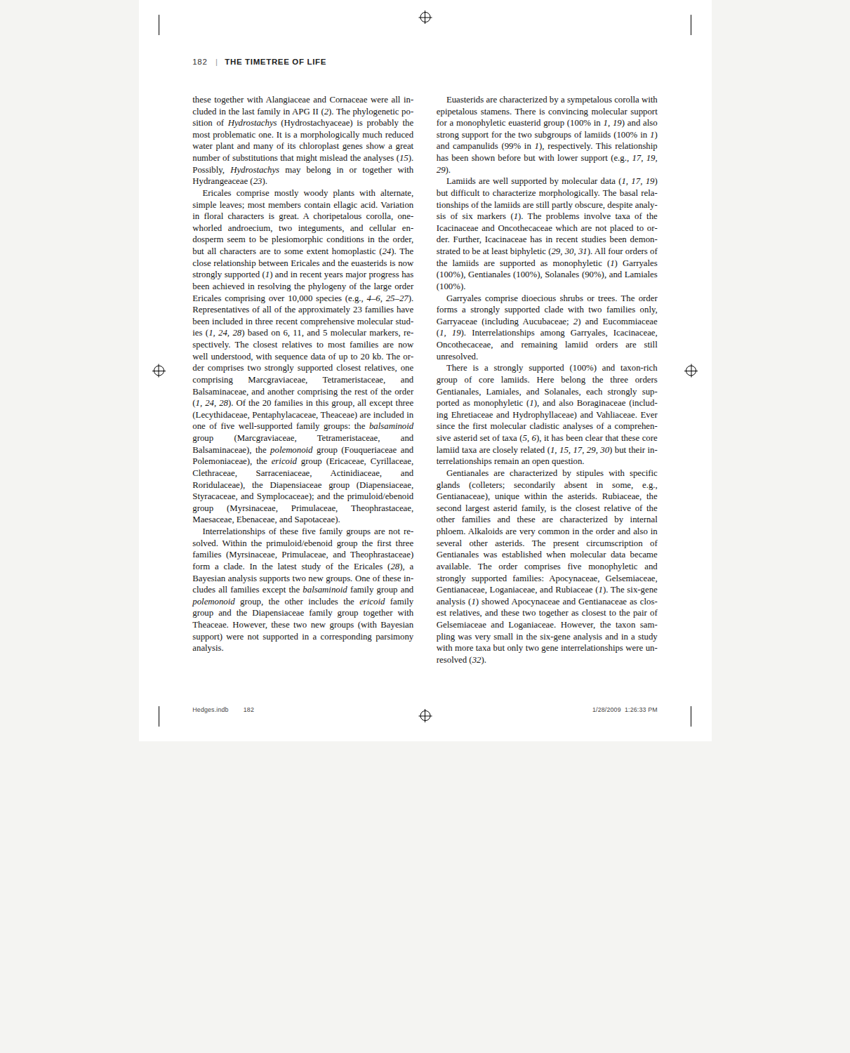182|THE TIMETREE OF LIFE
these together with Alangiaceae and Cornaceae were all included in the last family in APG II (2). The phylogenetic position of Hydrostachys (Hydrostachyaceae) is probably the most problematic one. It is a morphologically much reduced water plant and many of its chloroplast genes show a great number of substitutions that might mislead the analyses (15). Possibly, Hydrostachys may belong in or together with Hydrangeaceae (23).
Ericales comprise mostly woody plants with alternate, simple leaves; most members contain ellagic acid. Variation in floral characters is great. A choripetalous corolla, one-whorled androecium, two integuments, and cellular endosperm seem to be plesiomorphic conditions in the order, but all characters are to some extent homoplastic (24). The close relationship between Ericales and the euasterids is now strongly supported (1) and in recent years major progress has been achieved in resolving the phylogeny of the large order Ericales comprising over 10,000 species (e.g., 4–6, 25–27). Representatives of all of the approximately 23 families have been included in three recent comprehensive molecular studies (1, 24, 28) based on 6, 11, and 5 molecular markers, respectively. The closest relatives to most families are now well understood, with sequence data of up to 20 kb. The order comprises two strongly supported closest relatives, one comprising Marcgraviaceae, Tetrameristaceae, and Balsaminaceae, and another comprising the rest of the order (1, 24, 28). Of the 20 families in this group, all except three (Lecythidaceae, Pentaphylacaceae, Theaceae) are included in one of five well-supported family groups: the balsaminoid group (Marcgraviaceae, Tetrameristaceae, and Balsaminaceae), the polemonoid group (Fouqueriaceae and Polemoniaceae), the ericoid group (Ericaceae, Cyrillaceae, Clethraceae, Sarraceniaceae, Actinidiaceae, and Roridulaceae), the Diapensiaceae group (Diapensiaceae, Styracaceae, and Symplocaceae); and the primuloid/ebenoid group (Myrsinaceae, Primulaceae, Theophrastaceae, Maesaceae, Ebenaceae, and Sapotaceae).
Interrelationships of these five family groups are not resolved. Within the primuloid/ebenoid group the first three families (Myrsinaceae, Primulaceae, and Theophrastaceae) form a clade. In the latest study of the Ericales (28), a Bayesian analysis supports two new groups. One of these includes all families except the balsaminoid family group and polemonoid group, the other includes the ericoid family group and the Diapensiaceae family group together with Theaceae. However, these two new groups (with Bayesian support) were not supported in a corresponding parsimony analysis.
Euasterids are characterized by a sympetalous corolla with epipetalous stamens. There is convincing molecular support for a monophyletic euasterid group (100% in 1, 19) and also strong support for the two subgroups of lamiids (100% in 1) and campanulids (99% in 1), respectively. This relationship has been shown before but with lower support (e.g., 17, 19, 29).
Lamiids are well supported by molecular data (1, 17, 19) but difficult to characterize morphologically. The basal relationships of the lamiids are still partly obscure, despite analysis of six markers (1). The problems involve taxa of the Icacinaceae and Oncothecaceae which are not placed to order. Further, Icacinaceae has in recent studies been demonstrated to be at least biphyletic (29, 30, 31). All four orders of the lamiids are supported as monophyletic (1) Garryales (100%), Gentianales (100%), Solanales (90%), and Lamiales (100%).
Garryales comprise dioecious shrubs or trees. The order forms a strongly supported clade with two families only, Garryaceae (including Aucubaceae; 2) and Eucommiaceae (1, 19). Interrelationships among Garryales, Icacinaceae, Oncothecaceae, and remaining lamiid orders are still unresolved.
There is a strongly supported (100%) and taxon-rich group of core lamiids. Here belong the three orders Gentianales, Lamiales, and Solanales, each strongly supported as monophyletic (1), and also Boraginaceae (including Ehretiaceae and Hydrophyllaceae) and Vahliaceae. Ever since the first molecular cladistic analyses of a comprehensive asterid set of taxa (5, 6), it has been clear that these core lamiid taxa are closely related (1, 15, 17, 29, 30) but their interrelationships remain an open question.
Gentianales are characterized by stipules with specific glands (colleters; secondarily absent in some, e.g., Gentianaceae), unique within the asterids. Rubiaceae, the second largest asterid family, is the closest relative of the other families and these are characterized by internal phloem. Alkaloids are very common in the order and also in several other asterids. The present circumscription of Gentianales was established when molecular data became available. The order comprises five monophyletic and strongly supported families: Apocynaceae, Gelsemiaceae, Gentianaceae, Loganiaceae, and Rubiaceae (1). The six-gene analysis (1) showed Apocynaceae and Gentianaceae as closest relatives, and these two together as closest to the pair of Gelsemiaceae and Loganiaceae. However, the taxon sampling was very small in the six-gene analysis and in a study with more taxa but only two gene interrelationships were unresolved (32).
Hedges.indb182 1/28/2009 1:26:33 PM